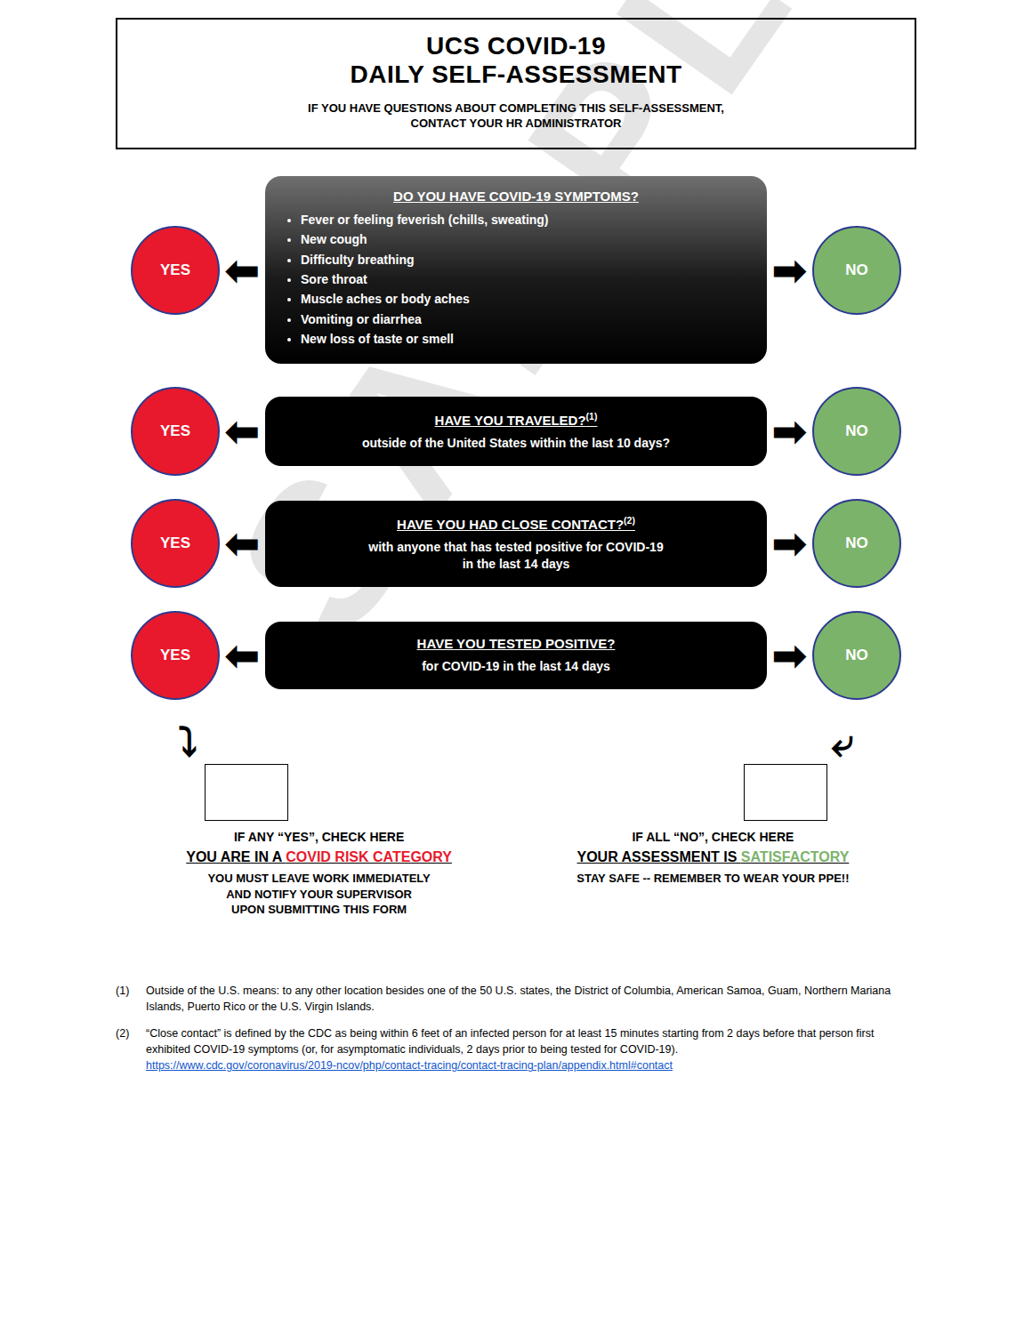SAMPLE
UCS COVID-19
DAILY SELF-ASSESSMENT
IF YOU HAVE QUESTIONS ABOUT COMPLETING THIS SELF-ASSESSMENT,
CONTACT YOUR HR ADMINISTRATOR
YES
⬅
DO YOU HAVE COVID-19 SYMPTOMS?
Fever or feeling feverish (chills, sweating)
New cough
Difficulty breathing
Sore throat
Muscle aches or body aches
Vomiting or diarrhea
New loss of taste or smell
➡
NO
YES
⬅
HAVE YOU TRAVELED?(1)
outside of the United States within the last 10 days?
➡
NO
YES
⬅
HAVE YOU HAD CLOSE CONTACT?(2)
with anyone that has tested positive for COVID-19
in the last 14 days
➡
NO
YES
⬅
HAVE YOU TESTED POSITIVE?
for COVID-19 in the last 14 days
➡
NO
⤵
IF ANY “YES”, CHECK HERE
YOU ARE IN A COVID RISK CATEGORY
YOU MUST LEAVE WORK IMMEDIATELY
AND NOTIFY YOUR SUPERVISOR
UPON SUBMITTING THIS FORM
⤶
IF ALL “NO”, CHECK HERE
YOUR ASSESSMENT IS SATISFACTORY
STAY SAFE -- REMEMBER TO WEAR YOUR PPE!!
Outside of the U.S. means: to any other location besides one of the 50 U.S. states, the District of Columbia, American Samoa, Guam, Northern Mariana Islands, Puerto Rico or the U.S. Virgin Islands.
“Close contact” is defined by the CDC as being within 6 feet of an infected person for at least 15 minutes starting from 2 days before that person first exhibited COVID-19 symptoms (or, for asymptomatic individuals, 2 days prior to being tested for COVID-19).
https://www.cdc.gov/coronavirus/2019-ncov/php/contact-tracing/contact-tracing-plan/appendix.html#contact